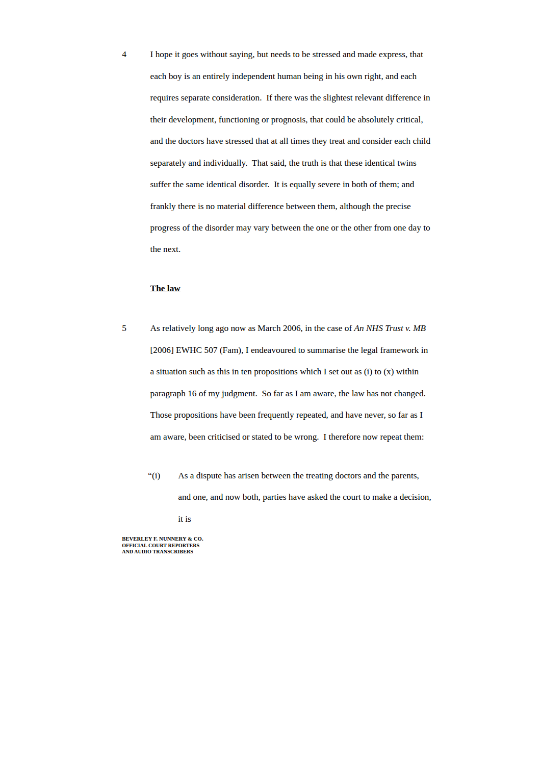4
I hope it goes without saying, but needs to be stressed and made express, that each boy is an entirely independent human being in his own right, and each requires separate consideration. If there was the slightest relevant difference in their development, functioning or prognosis, that could be absolutely critical, and the doctors have stressed that at all times they treat and consider each child separately and individually. That said, the truth is that these identical twins suffer the same identical disorder. It is equally severe in both of them; and frankly there is no material difference between them, although the precise progress of the disorder may vary between the one or the other from one day to the next.
The law
5
As relatively long ago now as March 2006, in the case of An NHS Trust v. MB [2006] EWHC 507 (Fam), I endeavoured to summarise the legal framework in a situation such as this in ten propositions which I set out as (i) to (x) within paragraph 16 of my judgment. So far as I am aware, the law has not changed. Those propositions have been frequently repeated, and have never, so far as I am aware, been criticised or stated to be wrong. I therefore now repeat them:
“(i)
As a dispute has arisen between the treating doctors and the parents, and one, and now both, parties have asked the court to make a decision, it is
BEVERLEY F. NUNNERY & CO.
OFFICIAL COURT REPORTERS
AND AUDIO TRANSCRIBERS